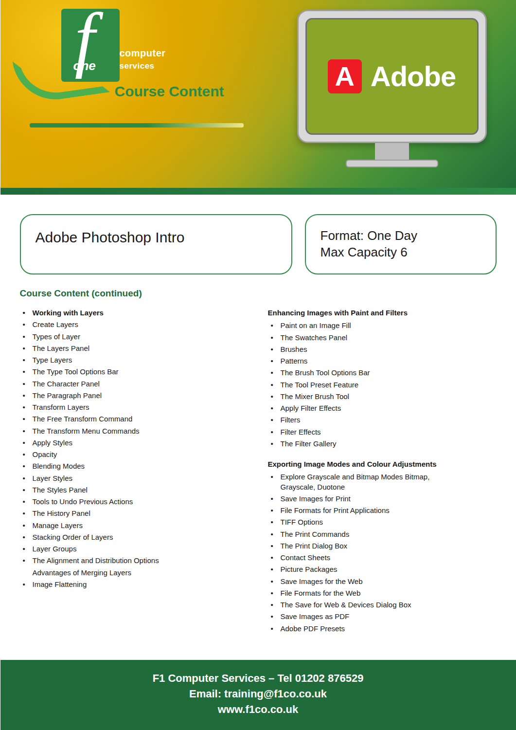one
computerservices
Course Content
Adobe
Adobe Photoshop Intro
Format: One Day
Max Capacity 6
Course Content (continued)
Working with Layers
Create Layers
Types of Layer
The Layers Panel
Type Layers
The Type Tool Options Bar
The Character Panel
The Paragraph Panel
Transform Layers
The Free Transform Command
The Transform Menu Commands
Apply Styles
Opacity
Blending Modes
Layer Styles
The Styles Panel
Tools to Undo Previous Actions
The History Panel
Manage Layers
Stacking Order of Layers
Layer Groups
The Alignment and Distribution Options
Advantages of Merging Layers
Image Flattening
Enhancing Images with Paint and Filters
Paint on an Image Fill
The Swatches Panel
Brushes
Patterns
The Brush Tool Options Bar
The Tool Preset Feature
The Mixer Brush Tool
Apply Filter Effects
Filters
Filter Effects
The Filter Gallery
Exporting Image Modes and Colour Adjustments
Explore Grayscale and Bitmap Modes Bitmap,
Grayscale, Duotone
Save Images for Print
File Formats for Print Applications
TIFF Options
The Print Commands
The Print Dialog Box
Contact Sheets
Picture Packages
Save Images for the Web
File Formats for the Web
The Save for Web & Devices Dialog Box
Save Images as PDF
Adobe PDF Presets
F1 Computer Services – Tel 01202 876529
Email: training@f1co.co.uk
www.f1co.co.uk